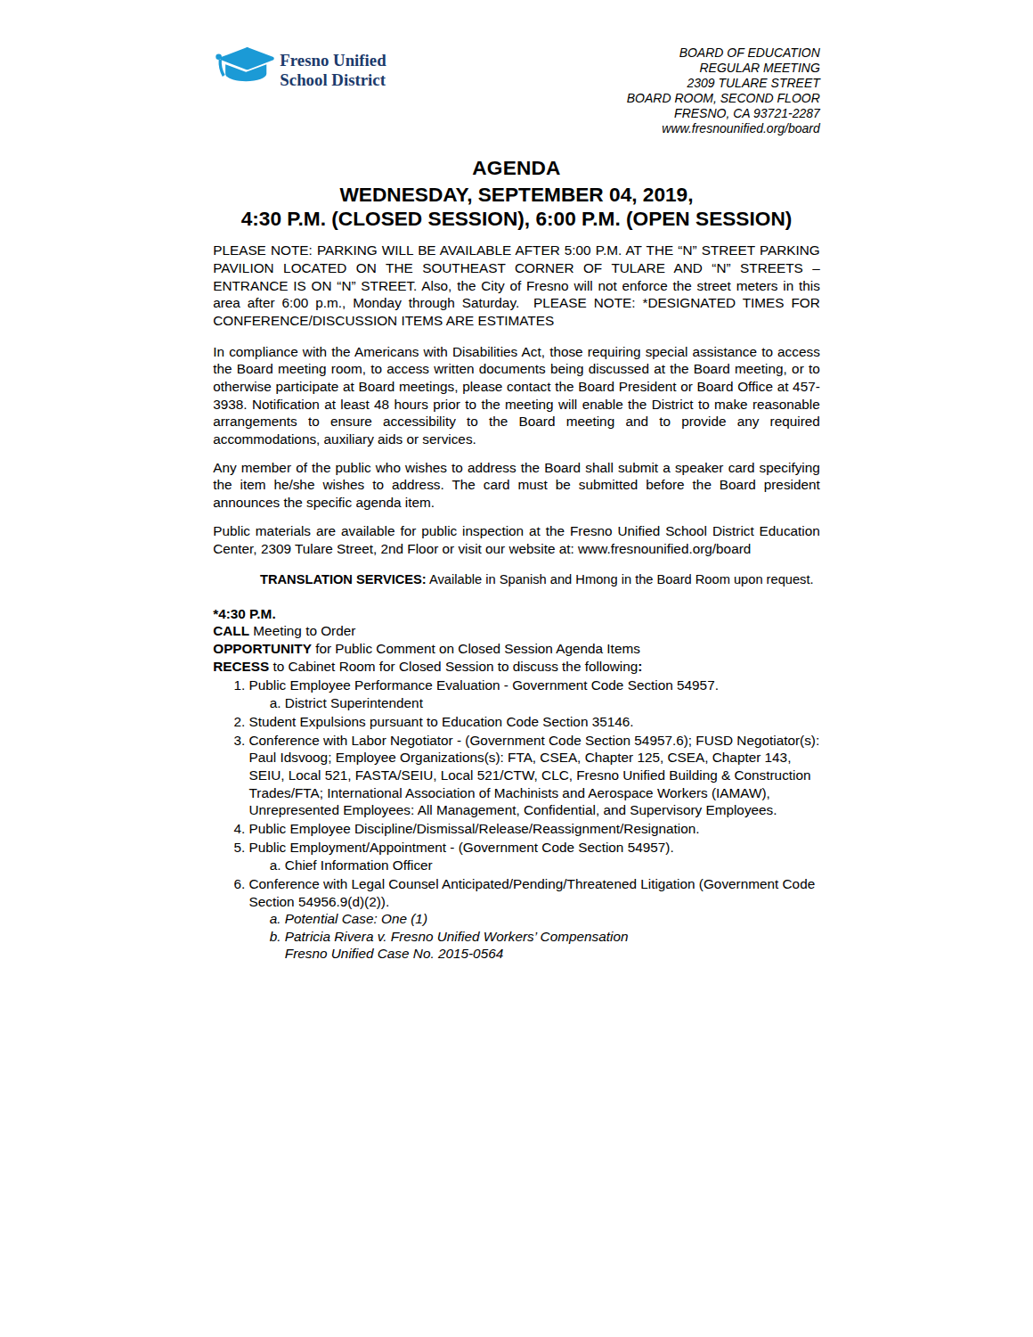Fresno Unified School District
BOARD OF EDUCATION
REGULAR MEETING
2309 TULARE STREET
BOARD ROOM, SECOND FLOOR
FRESNO, CA 93721-2287
www.fresnounified.org/board
AGENDA
WEDNESDAY, SEPTEMBER 04, 2019, 4:30 P.M. (CLOSED SESSION), 6:00 P.M. (OPEN SESSION)
PLEASE NOTE: PARKING WILL BE AVAILABLE AFTER 5:00 P.M. AT THE “N” STREET PARKING PAVILION LOCATED ON THE SOUTHEAST CORNER OF TULARE AND “N” STREETS – ENTRANCE IS ON “N” STREET. Also, the City of Fresno will not enforce the street meters in this area after 6:00 p.m., Monday through Saturday. PLEASE NOTE: *DESIGNATED TIMES FOR CONFERENCE/DISCUSSION ITEMS ARE ESTIMATES
In compliance with the Americans with Disabilities Act, those requiring special assistance to access the Board meeting room, to access written documents being discussed at the Board meeting, or to otherwise participate at Board meetings, please contact the Board President or Board Office at 457-3938. Notification at least 48 hours prior to the meeting will enable the District to make reasonable arrangements to ensure accessibility to the Board meeting and to provide any required accommodations, auxiliary aids or services.
Any member of the public who wishes to address the Board shall submit a speaker card specifying the item he/she wishes to address. The card must be submitted before the Board president announces the specific agenda item.
Public materials are available for public inspection at the Fresno Unified School District Education Center, 2309 Tulare Street, 2nd Floor or visit our website at: www.fresnounified.org/board
TRANSLATION SERVICES: Available in Spanish and Hmong in the Board Room upon request.
*4:30 P.M.
CALL Meeting to Order
OPPORTUNITY for Public Comment on Closed Session Agenda Items
RECESS to Cabinet Room for Closed Session to discuss the following:
Public Employee Performance Evaluation - Government Code Section 54957.
District Superintendent
Student Expulsions pursuant to Education Code Section 35146.
Conference with Labor Negotiator - (Government Code Section 54957.6); FUSD Negotiator(s): Paul Idsvoog; Employee Organizations(s): FTA, CSEA, Chapter 125, CSEA, Chapter 143, SEIU, Local 521, FASTA/SEIU, Local 521/CTW, CLC, Fresno Unified Building & Construction Trades/FTA; International Association of Machinists and Aerospace Workers (IAMAW), Unrepresented Employees: All Management, Confidential, and Supervisory Employees.
Public Employee Discipline/Dismissal/Release/Reassignment/Resignation.
Public Employment/Appointment - (Government Code Section 54957).
Chief Information Officer
Conference with Legal Counsel Anticipated/Pending/Threatened Litigation (Government Code Section 54956.9(d)(2)).
Potential Case: One (1)
Patricia Rivera v. Fresno Unified Workers’ Compensation
Fresno Unified Case No. 2015-0564